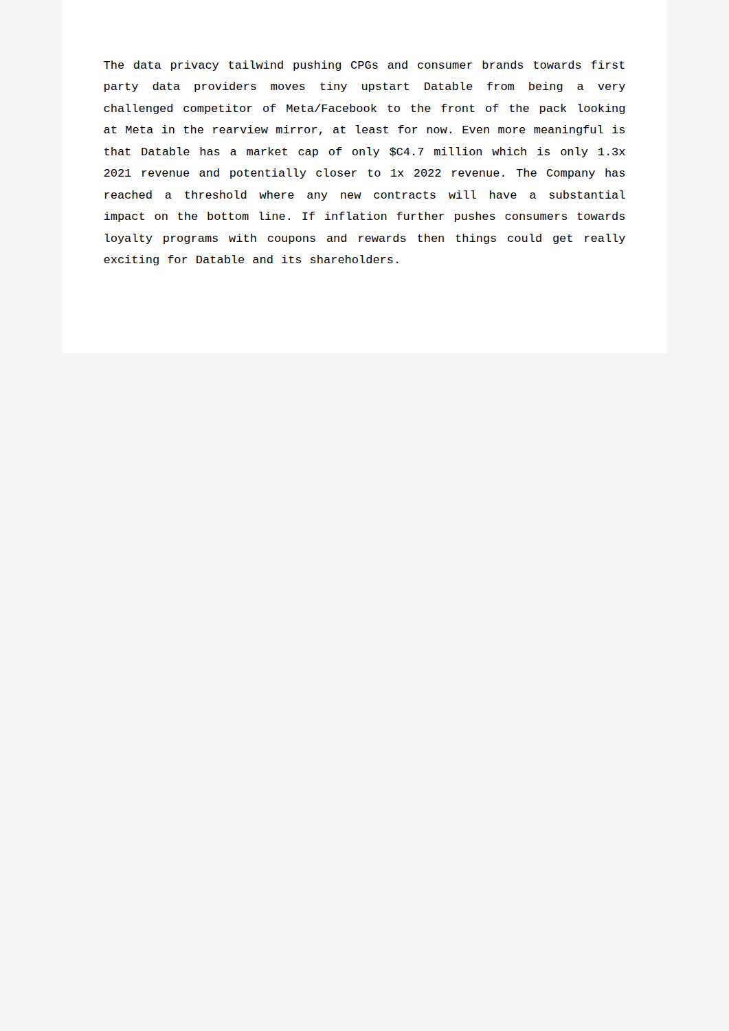The data privacy tailwind pushing CPGs and consumer brands towards first party data providers moves tiny upstart Datable from being a very challenged competitor of Meta/Facebook to the front of the pack looking at Meta in the rearview mirror, at least for now. Even more meaningful is that Datable has a market cap of only $C4.7 million which is only 1.3x 2021 revenue and potentially closer to 1x 2022 revenue. The Company has reached a threshold where any new contracts will have a substantial impact on the bottom line. If inflation further pushes consumers towards loyalty programs with coupons and rewards then things could get really exciting for Datable and its shareholders.